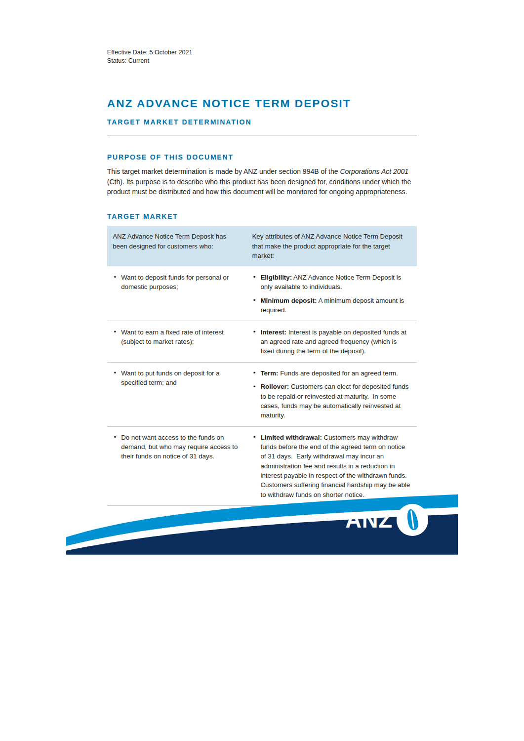Effective Date: 5 October 2021
Status: Current
ANZ Advance Notice Term Deposit
Target Market Determination
Purpose of this document
This target market determination is made by ANZ under section 994B of the Corporations Act 2001 (Cth). Its purpose is to describe who this product has been designed for, conditions under which the product must be distributed and how this document will be monitored for ongoing appropriateness.
Target market
| ANZ Advance Notice Term Deposit has been designed for customers who: | Key attributes of ANZ Advance Notice Term Deposit that make the product appropriate for the target market: |
| --- | --- |
| Want to deposit funds for personal or domestic purposes; | Eligibility: ANZ Advance Notice Term Deposit is only available to individuals. Minimum deposit: A minimum deposit amount is required. |
| Want to earn a fixed rate of interest (subject to market rates); | Interest: Interest is payable on deposited funds at an agreed rate and agreed frequency (which is fixed during the term of the deposit). |
| Want to put funds on deposit for a specified term; and | Term: Funds are deposited for an agreed term. Rollover: Customers can elect for deposited funds to be repaid or reinvested at maturity. In some cases, funds may be automatically reinvested at maturity. |
| Do not want access to the funds on demand, but who may require access to their funds on notice of 31 days. | Limited withdrawal: Customers may withdraw funds before the end of the agreed term on notice of 31 days. Early withdrawal may incur an administration fee and results in a reduction in interest payable in respect of the withdrawn funds. Customers suffering financial hardship may be able to withdraw funds on shorter notice. |
ANZ